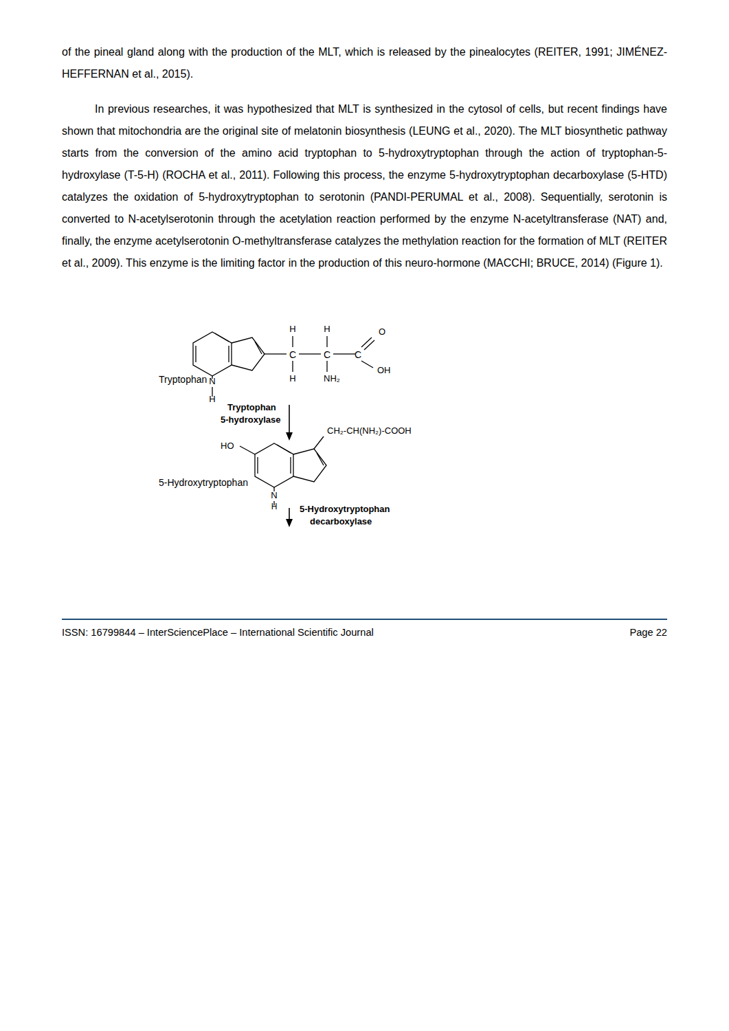of the pineal gland along with the production of the MLT, which is released by the pinealocytes (REITER, 1991; JIMÉNEZ-HEFFERNAN et al., 2015).
In previous researches, it was hypothesized that MLT is synthesized in the cytosol of cells, but recent findings have shown that mitochondria are the original site of melatonin biosynthesis (LEUNG et al., 2020). The MLT biosynthetic pathway starts from the conversion of the amino acid tryptophan to 5-hydroxytryptophan through the action of tryptophan-5-hydroxylase (T-5-H) (ROCHA et al., 2011). Following this process, the enzyme 5-hydroxytryptophan decarboxylase (5-HTD) catalyzes the oxidation of 5-hydroxytryptophan to serotonin (PANDI-PERUMAL et al., 2008). Sequentially, serotonin is converted to N-acetylserotonin through the acetylation reaction performed by the enzyme N-acetyltransferase (NAT) and, finally, the enzyme acetylserotonin O-methyltransferase catalyzes the methylation reaction for the formation of MLT (REITER et al., 2009). This enzyme is the limiting factor in the production of this neuro-hormone (MACCHI; BRUCE, 2014) (Figure 1).
N H Tryptophan C C C H H H NH₂ O OH Tryptophan 5-hydroxylase HO N H CH₂-CH(NH₂)-COOH 5-Hydroxytryptophan 5-Hydroxytryptophan decarboxylase
ISSN: 16799844 – InterSciencePlace – International Scientific Journal
Page 22